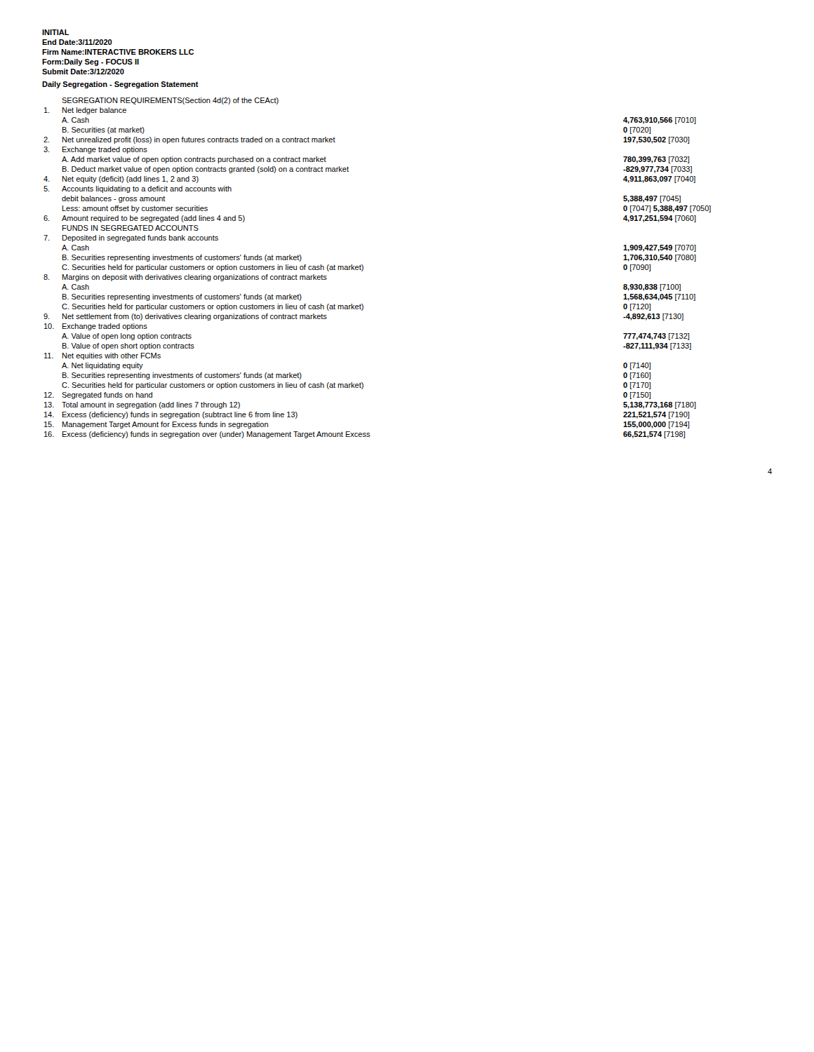INITIAL
End Date:3/11/2020
Firm Name:INTERACTIVE BROKERS LLC
Form:Daily Seg - FOCUS II
Submit Date:3/12/2020
Daily Segregation - Segregation Statement
| | SEGREGATION REQUIREMENTS(Section 4d(2) of the CEAct) | |
| 1. | Net ledger balance | |
| | A. Cash | 4,763,910,566 [7010] |
| | B. Securities (at market) | 0 [7020] |
| 2. | Net unrealized profit (loss) in open futures contracts traded on a contract market | 197,530,502 [7030] |
| 3. | Exchange traded options | |
| | A. Add market value of open option contracts purchased on a contract market | 780,399,763 [7032] |
| | B. Deduct market value of open option contracts granted (sold) on a contract market | -829,977,734 [7033] |
| 4. | Net equity (deficit) (add lines 1, 2 and 3) | 4,911,863,097 [7040] |
| 5. | Accounts liquidating to a deficit and accounts with | |
| | debit balances - gross amount | 5,388,497 [7045] |
| | Less: amount offset by customer securities | 0 [7047] 5,388,497 [7050] |
| 6. | Amount required to be segregated (add lines 4 and 5) | 4,917,251,594 [7060] |
| | FUNDS IN SEGREGATED ACCOUNTS | |
| 7. | Deposited in segregated funds bank accounts | |
| | A. Cash | 1,909,427,549 [7070] |
| | B. Securities representing investments of customers' funds (at market) | 1,706,310,540 [7080] |
| | C. Securities held for particular customers or option customers in lieu of cash (at market) | 0 [7090] |
| 8. | Margins on deposit with derivatives clearing organizations of contract markets | |
| | A. Cash | 8,930,838 [7100] |
| | B. Securities representing investments of customers' funds (at market) | 1,568,634,045 [7110] |
| | C. Securities held for particular customers or option customers in lieu of cash (at market) | 0 [7120] |
| 9. | Net settlement from (to) derivatives clearing organizations of contract markets | -4,892,613 [7130] |
| 10. | Exchange traded options | |
| | A. Value of open long option contracts | 777,474,743 [7132] |
| | B. Value of open short option contracts | -827,111,934 [7133] |
| 11. | Net equities with other FCMs | |
| | A. Net liquidating equity | 0 [7140] |
| | B. Securities representing investments of customers' funds (at market) | 0 [7160] |
| | C. Securities held for particular customers or option customers in lieu of cash (at market) | 0 [7170] |
| 12. | Segregated funds on hand | 0 [7150] |
| 13. | Total amount in segregation (add lines 7 through 12) | 5,138,773,168 [7180] |
| 14. | Excess (deficiency) funds in segregation (subtract line 6 from line 13) | 221,521,574 [7190] |
| 15. | Management Target Amount for Excess funds in segregation | 155,000,000 [7194] |
| 16. | Excess (deficiency) funds in segregation over (under) Management Target Amount Excess | 66,521,574 [7198] |
4